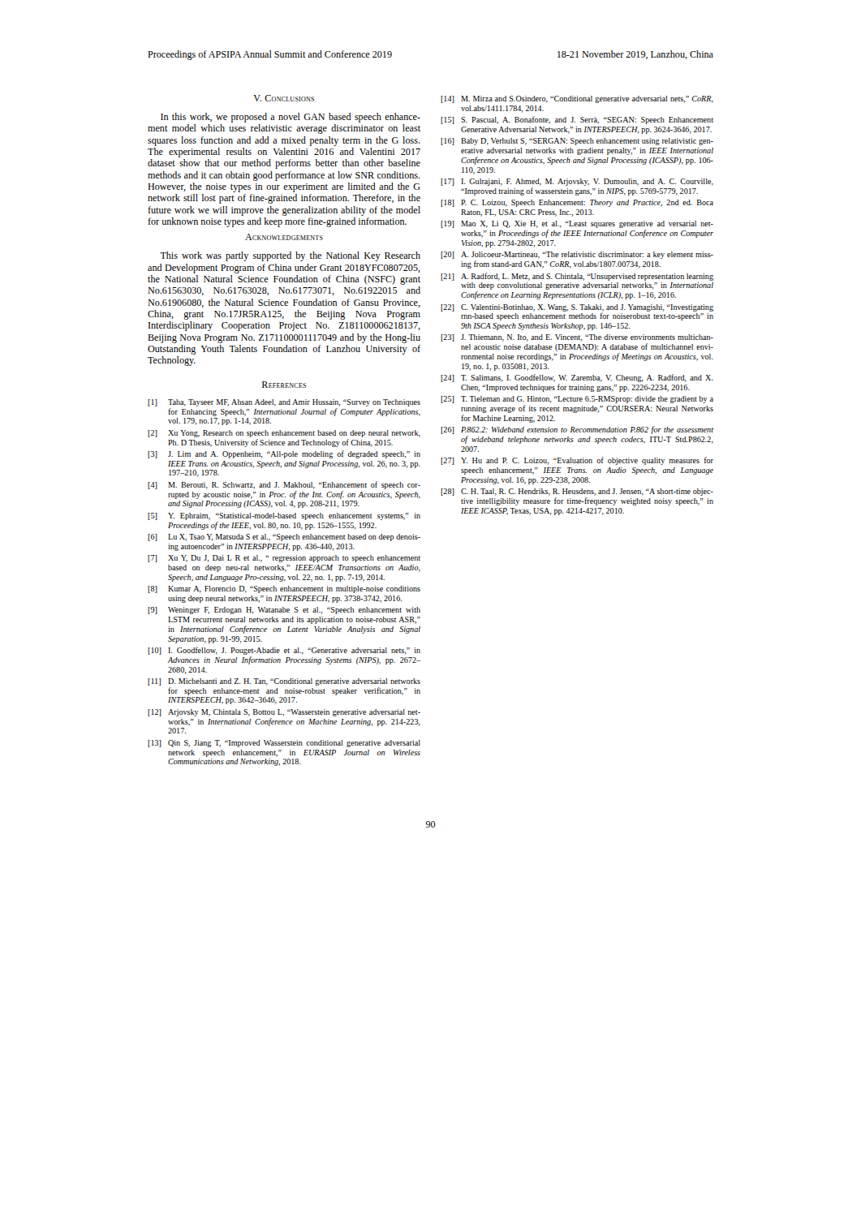Proceedings of APSIPA Annual Summit and Conference 2019 18-21 November 2019, Lanzhou, China
V. Conclusions
In this work, we proposed a novel GAN based speech enhancement model which uses relativistic average discriminator on least squares loss function and add a mixed penalty term in the G loss. The experimental results on Valentini 2016 and Valentini 2017 dataset show that our method performs better than other baseline methods and it can obtain good performance at low SNR conditions. However, the noise types in our experiment are limited and the G network still lost part of fine-grained information. Therefore, in the future work we will improve the generalization ability of the model for unknown noise types and keep more fine-grained information.
Acknowledgements
This work was partly supported by the National Key Research and Development Program of China under Grant 2018YFC0807205, the National Natural Science Foundation of China (NSFC) grant No.61563030, No.61763028, No.61773071, No.61922015 and No.61906080, the Natural Science Foundation of Gansu Province, China, grant No.17JR5RA125, the Beijing Nova Program Interdisciplinary Cooperation Project No. Z181100006218137, Beijing Nova Program No. Z171100001117049 and by the Hong-liu Outstanding Youth Talents Foundation of Lanzhou University of Technology.
References
Taha, Tayseer MF, Ahsan Adeel, and Amir Hussain, “Survey on Techniques for Enhancing Speech,” International Journal of Computer Applications, vol. 179, no.17, pp. 1-14, 2018.
Xu Yong, Research on speech enhancement based on deep neural network, Ph. D Thesis, University of Science and Technology of China, 2015.
J. Lim and A. Oppenheim, “All-pole modeling of degraded speech,” in IEEE Trans. on Acoustics, Speech, and Signal Processing, vol. 26, no. 3, pp. 197–210, 1978.
M. Berouti, R. Schwartz, and J. Makhoul, “Enhancement of speech corrupted by acoustic noise,” in Proc. of the Int. Conf. on Acoustics, Speech, and Signal Processing (ICASS), vol. 4, pp. 208-211, 1979.
Y. Ephraim, “Statistical-model-based speech enhancement systems,” in Proceedings of the IEEE, vol. 80, no. 10, pp. 1526–1555, 1992.
Lu X, Tsao Y, Matsuda S et al., “Speech enhancement based on deep denoising autoencoder” in INTERSPPECH, pp. 436-440, 2013.
Xu Y, Du J, Dai L R et al., “ regression approach to speech enhancement based on deep neu-ral networks,” IEEE/ACM Transactions on Audio, Speech, and Language Pro-cessing, vol. 22, no. 1, pp. 7-19, 2014.
Kumar A, Florencio D, “Speech enhancement in multiple-noise conditions using deep neural networks,” in INTERSPEECH, pp. 3738-3742, 2016.
Weninger F, Erdogan H, Watanabe S et al., “Speech enhancement with LSTM recurrent neural networks and its application to noise-robust ASR,” in International Conference on Latent Variable Analysis and Signal Separation, pp. 91-99, 2015.
I. Goodfellow, J. Pouget-Abadie et al., “Generative adversarial nets,” in Advances in Neural Information Processing Systems (NIPS), pp. 2672–2680, 2014.
D. Michelsanti and Z. H. Tan, “Conditional generative adversarial networks for speech enhance-ment and noise-robust speaker verification,” in INTERSPEECH, pp. 3642–3646, 2017.
Arjovsky M, Chintala S, Bottou L, “Wasserstein generative adversarial networks,” in International Conference on Machine Learning, pp. 214-223, 2017.
Qin S, Jiang T, “Improved Wasserstein conditional generative adversarial network speech enhancement,” in EURASIP Journal on Wireless Communications and Networking, 2018.
M. Mirza and S.Osindero, “Conditional generative adversarial nets,” CoRR, vol.abs/1411.1784, 2014.
S. Pascual, A. Bonafonte, and J. Serrà, “SEGAN: Speech Enhancement Generative Adversarial Network,” in INTERSPEECH, pp. 3624-3646, 2017.
Baby D, Verhulst S, “SERGAN: Speech enhancement using relativistic generative adversarial networks with gradient penalty,” in IEEE International Conference on Acoustics, Speech and Signal Processing (ICASSP), pp. 106-110, 2019.
I. Gulrajani, F. Ahmed, M. Arjovsky, V. Dumoulin, and A. C. Courville, “Improved training of wasserstein gans,” in NIPS, pp. 5769-5779, 2017.
P. C. Loizou, Speech Enhancement: Theory and Practice, 2nd ed. Boca Raton, FL, USA: CRC Press, Inc., 2013.
Mao X, Li Q, Xie H, et al., “Least squares generative ad versarial networks,” in Proceedings of the IEEE International Conference on Computer Vision, pp. 2794-2802, 2017.
A. Jolicoeur-Martineau, “The relativistic discriminator: a key element missing from stand-ard GAN,” CoRR, vol.abs/1807.00734, 2018.
A. Radford, L. Metz, and S. Chintala, “Unsupervised representation learning with deep convolutional generative adversarial networks,” in International Conference on Learning Representations (ICLR), pp. 1–16, 2016.
C. Valentini-Botinhao, X. Wang, S. Takaki, and J. Yamagishi, “Investigating rnn-based speech enhancement methods for noiserobust text-to-speech” in 9th ISCA Speech Synthesis Workshop, pp. 146–152.
J. Thiemann, N. Ito, and E. Vincent, “The diverse environments multichannel acoustic noise database (DEMAND): A database of multichannel environmental noise recordings,” in Proceedings of Meetings on Acoustics, vol. 19, no. 1, p. 035081, 2013.
T. Salimans, I. Goodfellow, W. Zaremba, V. Cheung, A. Radford, and X. Chen, “Improved techniques for training gans,” pp. 2226-2234, 2016.
T. Tieleman and G. Hinton, “Lecture 6.5-RMSprop: divide the gradient by a running average of its recent magnitude,” COURSERA: Neural Networks for Machine Learning, 2012.
P.862.2: Wideband extension to Recommendation P.862 for the assessment of wideband telephone networks and speech codecs, ITU-T Std.P862.2, 2007.
Y. Hu and P. C. Loizou, “Evaluation of objective quality measures for speech enhancement,” IEEE Trans. on Audio Speech, and Language Processing, vol. 16, pp. 229-238, 2008.
C. H. Taal, R. C. Hendriks, R. Heusdens, and J. Jensen, “A short-time objective intelligibility measure for time-frequency weighted noisy speech,” in IEEE ICASSP, Texas, USA, pp. 4214-4217, 2010.
90